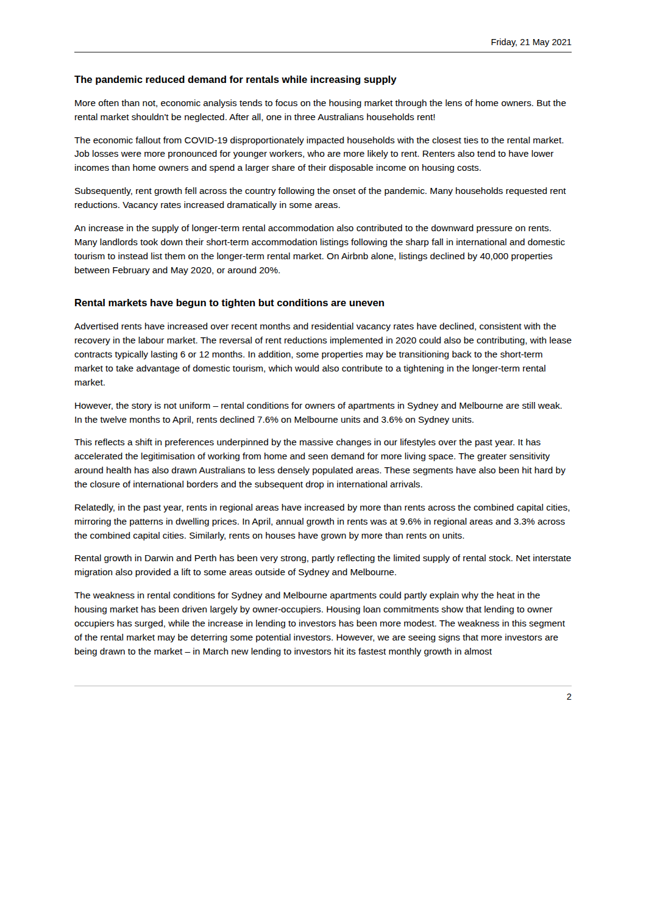Friday, 21 May 2021
The pandemic reduced demand for rentals while increasing supply
More often than not, economic analysis tends to focus on the housing market through the lens of home owners. But the rental market shouldn't be neglected. After all, one in three Australians households rent!
The economic fallout from COVID-19 disproportionately impacted households with the closest ties to the rental market. Job losses were more pronounced for younger workers, who are more likely to rent. Renters also tend to have lower incomes than home owners and spend a larger share of their disposable income on housing costs.
Subsequently, rent growth fell across the country following the onset of the pandemic. Many households requested rent reductions. Vacancy rates increased dramatically in some areas.
An increase in the supply of longer-term rental accommodation also contributed to the downward pressure on rents. Many landlords took down their short-term accommodation listings following the sharp fall in international and domestic tourism to instead list them on the longer-term rental market. On Airbnb alone, listings declined by 40,000 properties between February and May 2020, or around 20%.
Rental markets have begun to tighten but conditions are uneven
Advertised rents have increased over recent months and residential vacancy rates have declined, consistent with the recovery in the labour market. The reversal of rent reductions implemented in 2020 could also be contributing, with lease contracts typically lasting 6 or 12 months. In addition, some properties may be transitioning back to the short-term market to take advantage of domestic tourism, which would also contribute to a tightening in the longer-term rental market.
However, the story is not uniform – rental conditions for owners of apartments in Sydney and Melbourne are still weak. In the twelve months to April, rents declined 7.6% on Melbourne units and 3.6% on Sydney units.
This reflects a shift in preferences underpinned by the massive changes in our lifestyles over the past year. It has accelerated the legitimisation of working from home and seen demand for more living space. The greater sensitivity around health has also drawn Australians to less densely populated areas. These segments have also been hit hard by the closure of international borders and the subsequent drop in international arrivals.
Relatedly, in the past year, rents in regional areas have increased by more than rents across the combined capital cities, mirroring the patterns in dwelling prices. In April, annual growth in rents was at 9.6% in regional areas and 3.3% across the combined capital cities. Similarly, rents on houses have grown by more than rents on units.
Rental growth in Darwin and Perth has been very strong, partly reflecting the limited supply of rental stock. Net interstate migration also provided a lift to some areas outside of Sydney and Melbourne.
The weakness in rental conditions for Sydney and Melbourne apartments could partly explain why the heat in the housing market has been driven largely by owner-occupiers. Housing loan commitments show that lending to owner occupiers has surged, while the increase in lending to investors has been more modest. The weakness in this segment of the rental market may be deterring some potential investors. However, we are seeing signs that more investors are being drawn to the market – in March new lending to investors hit its fastest monthly growth in almost
2